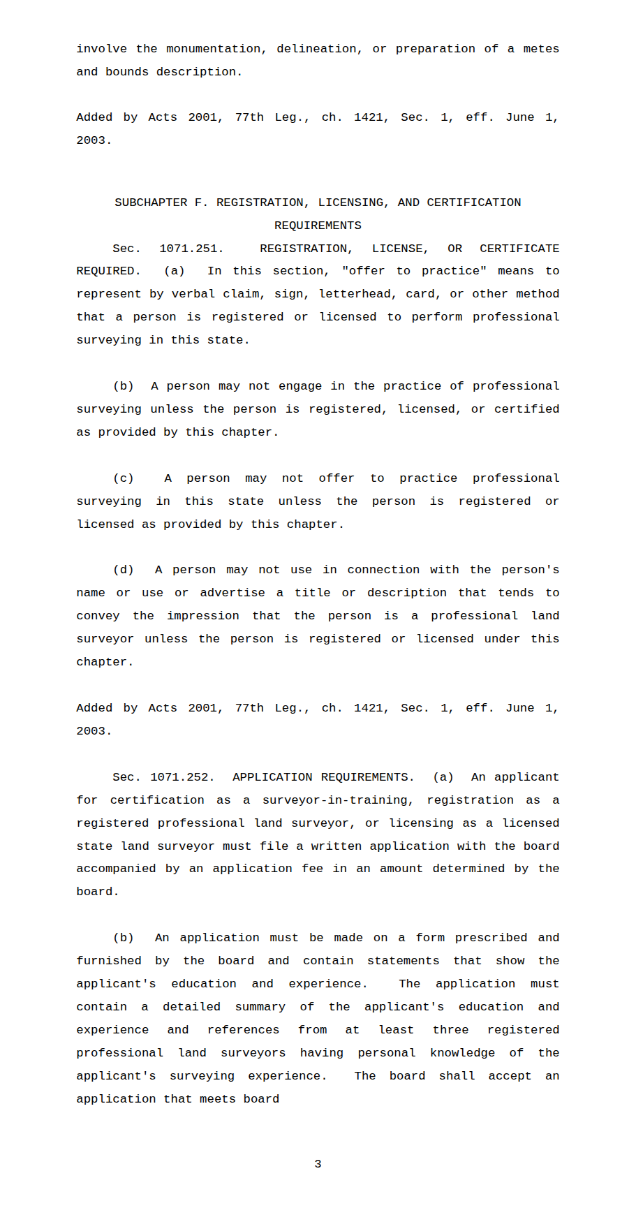involve the monumentation, delineation, or preparation of a metes and bounds description.
Added by Acts 2001, 77th Leg., ch. 1421, Sec. 1, eff. June 1, 2003.
SUBCHAPTER F. REGISTRATION, LICENSING, AND CERTIFICATION REQUIREMENTS
Sec. 1071.251. REGISTRATION, LICENSE, OR CERTIFICATE REQUIRED. (a) In this section, "offer to practice" means to represent by verbal claim, sign, letterhead, card, or other method that a person is registered or licensed to perform professional surveying in this state.
(b) A person may not engage in the practice of professional surveying unless the person is registered, licensed, or certified as provided by this chapter.
(c) A person may not offer to practice professional surveying in this state unless the person is registered or licensed as provided by this chapter.
(d) A person may not use in connection with the person's name or use or advertise a title or description that tends to convey the impression that the person is a professional land surveyor unless the person is registered or licensed under this chapter.
Added by Acts 2001, 77th Leg., ch. 1421, Sec. 1, eff. June 1, 2003.
Sec. 1071.252. APPLICATION REQUIREMENTS. (a) An applicant for certification as a surveyor-in-training, registration as a registered professional land surveyor, or licensing as a licensed state land surveyor must file a written application with the board accompanied by an application fee in an amount determined by the board.
(b) An application must be made on a form prescribed and furnished by the board and contain statements that show the applicant's education and experience. The application must contain a detailed summary of the applicant's education and experience and references from at least three registered professional land surveyors having personal knowledge of the applicant's surveying experience. The board shall accept an application that meets board
3